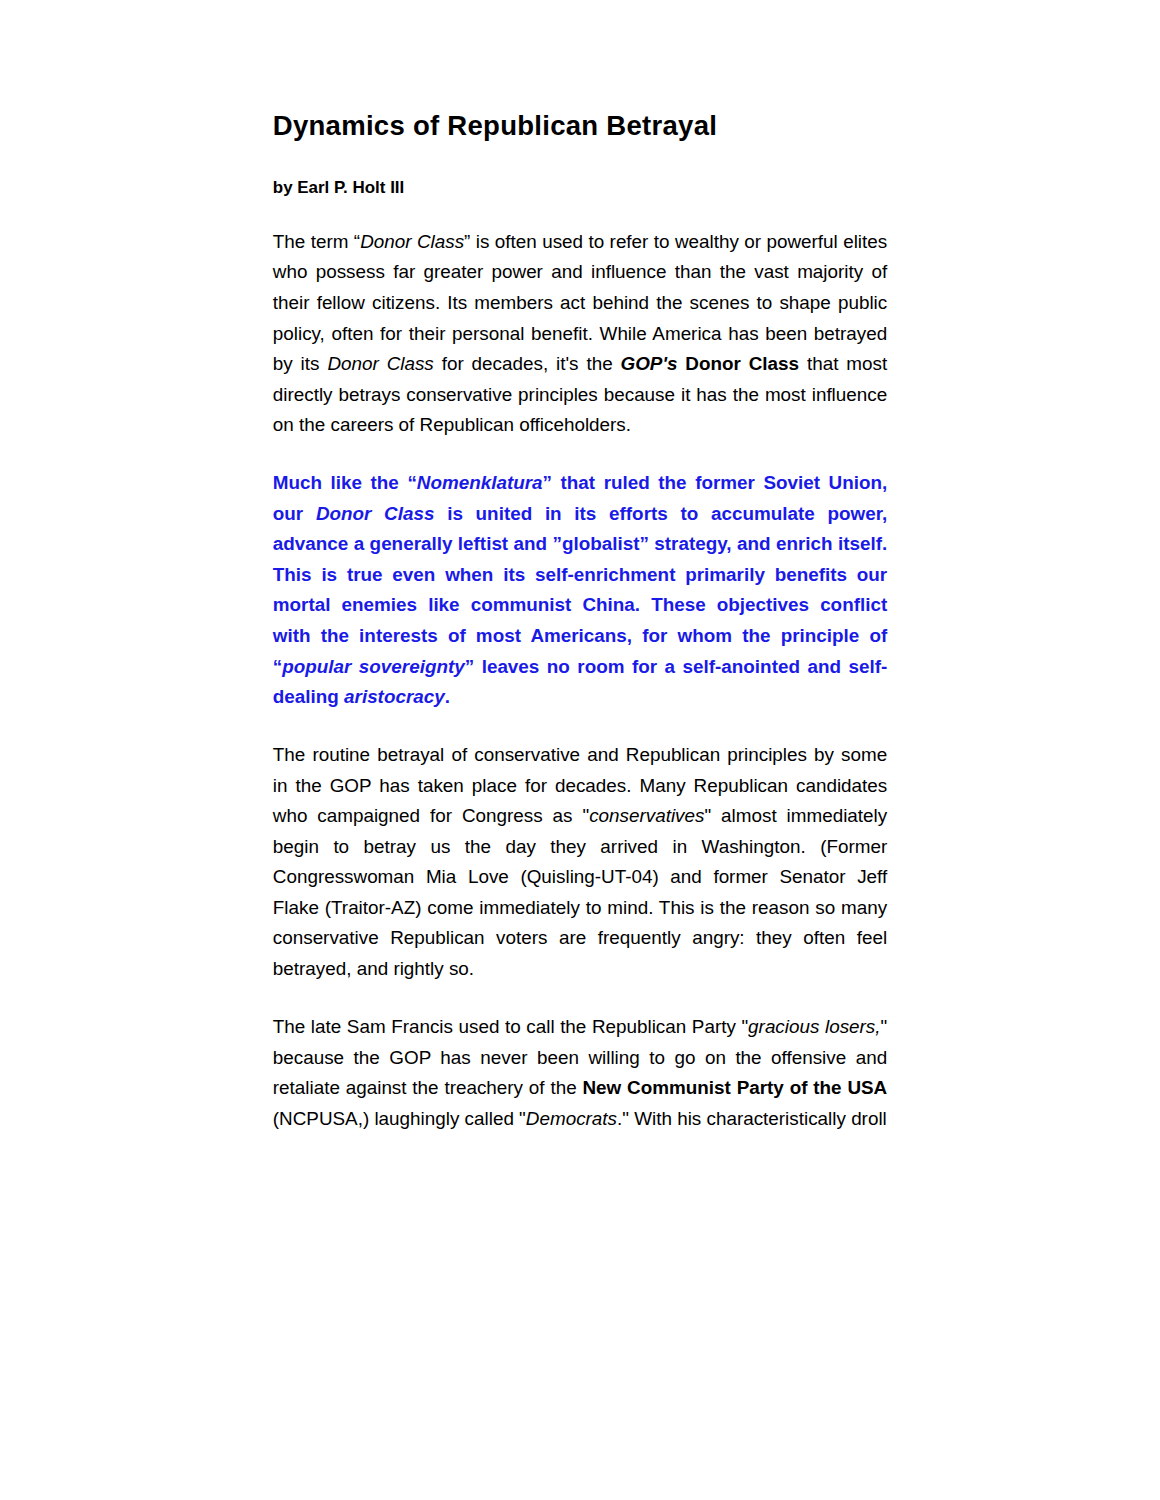Dynamics of Republican Betrayal
by Earl P. Holt III
The term “Donor Class” is often used to refer to wealthy or powerful elites who possess far greater power and influence than the vast majority of their fellow citizens. Its members act behind the scenes to shape public policy, often for their personal benefit. While America has been betrayed by its Donor Class for decades, it's the GOP's Donor Class that most directly betrays conservative principles because it has the most influence on the careers of Republican officeholders.
Much like the “Nomenklatura” that ruled the former Soviet Union, our Donor Class is united in its efforts to accumulate power, advance a generally leftist and ”globalist” strategy, and enrich itself. This is true even when its self-enrichment primarily benefits our mortal enemies like communist China. These objectives conflict with the interests of most Americans, for whom the principle of “popular sovereignty” leaves no room for a self-anointed and self-dealing aristocracy.
The routine betrayal of conservative and Republican principles by some in the GOP has taken place for decades. Many Republican candidates who campaigned for Congress as "conservatives" almost immediately begin to betray us the day they arrived in Washington. (Former Congresswoman Mia Love (Quisling-UT-04) and former Senator Jeff Flake (Traitor-AZ) come immediately to mind. This is the reason so many conservative Republican voters are frequently angry: they often feel betrayed, and rightly so.
The late Sam Francis used to call the Republican Party "gracious losers," because the GOP has never been willing to go on the offensive and retaliate against the treachery of the New Communist Party of the USA (NCPUSA,) laughingly called "Democrats." With his characteristically droll